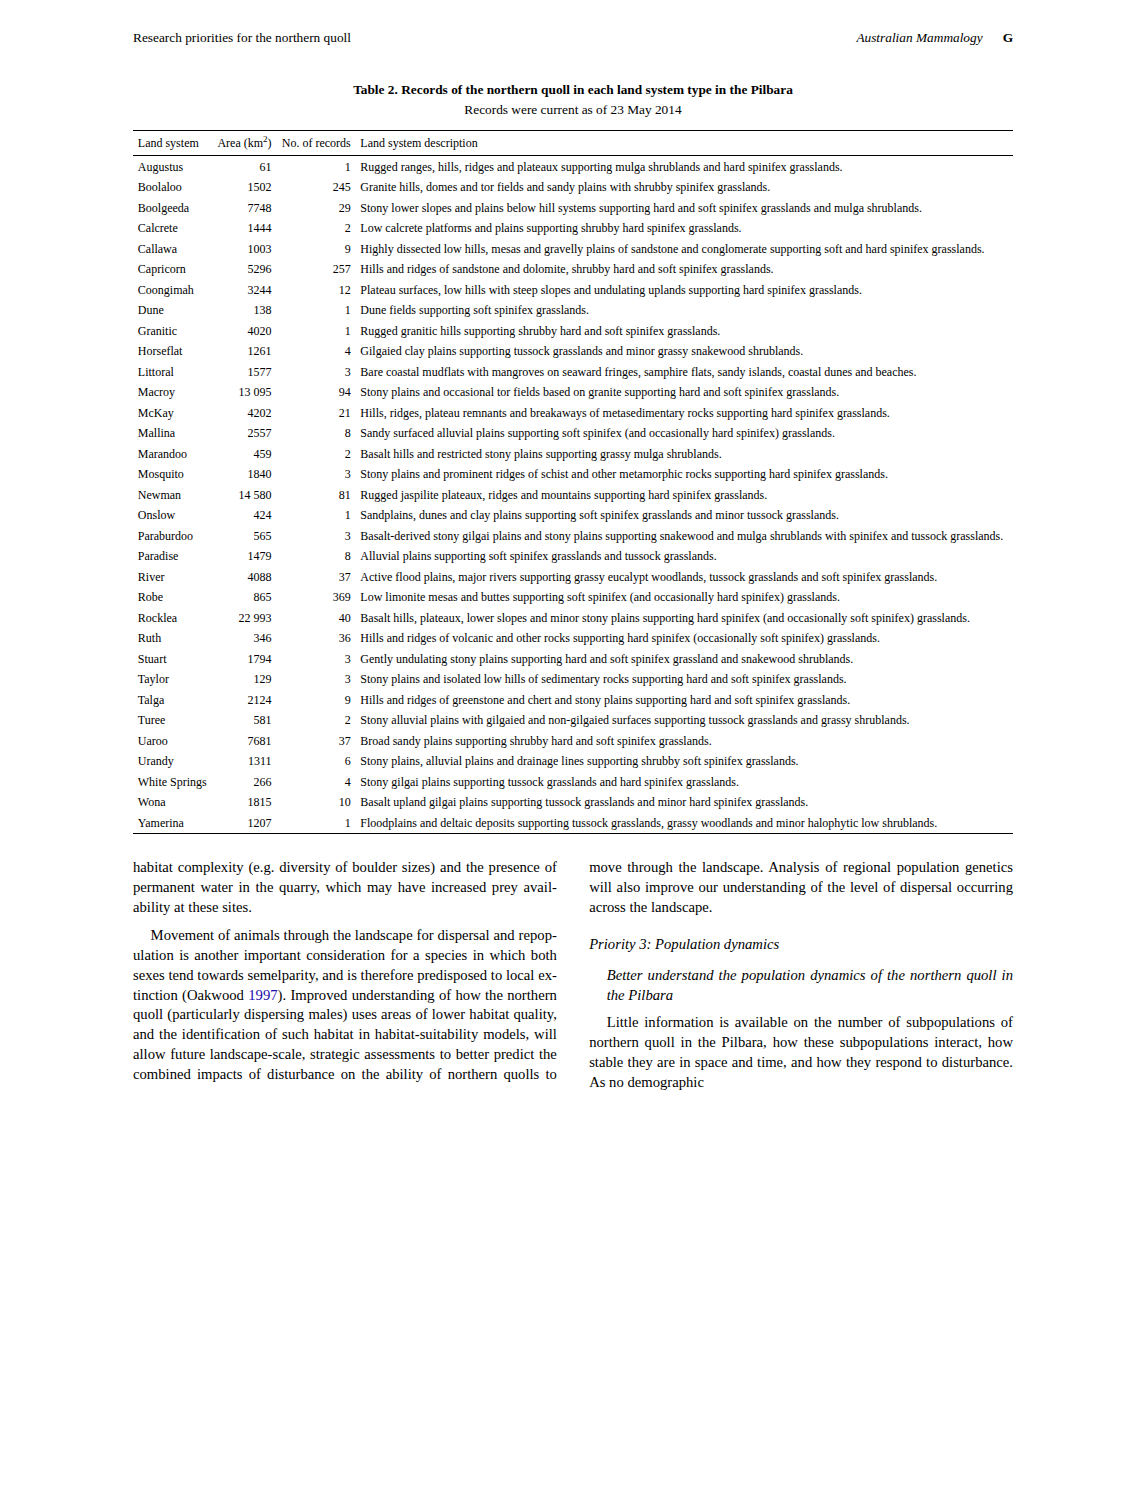Research priorities for the northern quoll Australian Mammalogy G
Table 2. Records of the northern quoll in each land system type in the Pilbara
Records were current as of 23 May 2014
| Land system | Area (km 2 ) | No. of records | Land system description |
| --- | --- | --- | --- |
| Augustus | 61 | 1 | Rugged ranges, hills, ridges and plateaux supporting mulga shrublands and hard spinifex grasslands. |
| Boolaloo | 1502 | 245 | Granite hills, domes and tor fields and sandy plains with shrubby spinifex grasslands. |
| Boolgeeda | 7748 | 29 | Stony lower slopes and plains below hill systems supporting hard and soft spinifex grasslands and mulga shrublands. |
| Calcrete | 1444 | 2 | Low calcrete platforms and plains supporting shrubby hard spinifex grasslands. |
| Callawa | 1003 | 9 | Highly dissected low hills, mesas and gravelly plains of sandstone and conglomerate supporting soft and hard spinifex grasslands. |
| Capricorn | 5296 | 257 | Hills and ridges of sandstone and dolomite, shrubby hard and soft spinifex grasslands. |
| Coongimah | 3244 | 12 | Plateau surfaces, low hills with steep slopes and undulating uplands supporting hard spinifex grasslands. |
| Dune | 138 | 1 | Dune fields supporting soft spinifex grasslands. |
| Granitic | 4020 | 1 | Rugged granitic hills supporting shrubby hard and soft spinifex grasslands. |
| Horseflat | 1261 | 4 | Gilgaied clay plains supporting tussock grasslands and minor grassy snakewood shrublands. |
| Littoral | 1577 | 3 | Bare coastal mudflats with mangroves on seaward fringes, samphire flats, sandy islands, coastal dunes and beaches. |
| Macroy | 13 095 | 94 | Stony plains and occasional tor fields based on granite supporting hard and soft spinifex grasslands. |
| McKay | 4202 | 21 | Hills, ridges, plateau remnants and breakaways of metasedimentary rocks supporting hard spinifex grasslands. |
| Mallina | 2557 | 8 | Sandy surfaced alluvial plains supporting soft spinifex (and occasionally hard spinifex) grasslands. |
| Marandoo | 459 | 2 | Basalt hills and restricted stony plains supporting grassy mulga shrublands. |
| Mosquito | 1840 | 3 | Stony plains and prominent ridges of schist and other metamorphic rocks supporting hard spinifex grasslands. |
| Newman | 14 580 | 81 | Rugged jaspilite plateaux, ridges and mountains supporting hard spinifex grasslands. |
| Onslow | 424 | 1 | Sandplains, dunes and clay plains supporting soft spinifex grasslands and minor tussock grasslands. |
| Paraburdoo | 565 | 3 | Basalt-derived stony gilgai plains and stony plains supporting snakewood and mulga shrublands with spinifex and tussock grasslands. |
| Paradise | 1479 | 8 | Alluvial plains supporting soft spinifex grasslands and tussock grasslands. |
| River | 4088 | 37 | Active flood plains, major rivers supporting grassy eucalypt woodlands, tussock grasslands and soft spinifex grasslands. |
| Robe | 865 | 369 | Low limonite mesas and buttes supporting soft spinifex (and occasionally hard spinifex) grasslands. |
| Rocklea | 22 993 | 40 | Basalt hills, plateaux, lower slopes and minor stony plains supporting hard spinifex (and occasionally soft spinifex) grasslands. |
| Ruth | 346 | 36 | Hills and ridges of volcanic and other rocks supporting hard spinifex (occasionally soft spinifex) grasslands. |
| Stuart | 1794 | 3 | Gently undulating stony plains supporting hard and soft spinifex grassland and snakewood shrublands. |
| Taylor | 129 | 3 | Stony plains and isolated low hills of sedimentary rocks supporting hard and soft spinifex grasslands. |
| Talga | 2124 | 9 | Hills and ridges of greenstone and chert and stony plains supporting hard and soft spinifex grasslands. |
| Turee | 581 | 2 | Stony alluvial plains with gilgaied and non-gilgaied surfaces supporting tussock grasslands and grassy shrublands. |
| Uaroo | 7681 | 37 | Broad sandy plains supporting shrubby hard and soft spinifex grasslands. |
| Urandy | 1311 | 6 | Stony plains, alluvial plains and drainage lines supporting shrubby soft spinifex grasslands. |
| White Springs | 266 | 4 | Stony gilgai plains supporting tussock grasslands and hard spinifex grasslands. |
| Wona | 1815 | 10 | Basalt upland gilgai plains supporting tussock grasslands and minor hard spinifex grasslands. |
| Yamerina | 1207 | 1 | Floodplains and deltaic deposits supporting tussock grasslands, grassy woodlands and minor halophytic low shrublands. |
habitat complexity (e.g. diversity of boulder sizes) and the presence of permanent water in the quarry, which may have increased prey availability at these sites.
Movement of animals through the landscape for dispersal and repopulation is another important consideration for a species in which both sexes tend towards semelparity, and is therefore predisposed to local extinction (Oakwood 1997). Improved understanding of how the northern quoll (particularly dispersing males) uses areas of lower habitat quality, and the identification of such habitat in habitat-suitability models, will allow future landscape-scale, strategic assessments to better predict the combined impacts of disturbance on the ability of northern quolls to move through the landscape. Analysis of regional population genetics will also improve our understanding of the level of dispersal occurring across the landscape.
Priority 3: Population dynamics
Better understand the population dynamics of the northern quoll in the Pilbara
Little information is available on the number of subpopulations of northern quoll in the Pilbara, how these subpopulations interact, how stable they are in space and time, and how they respond to disturbance. As no demographic